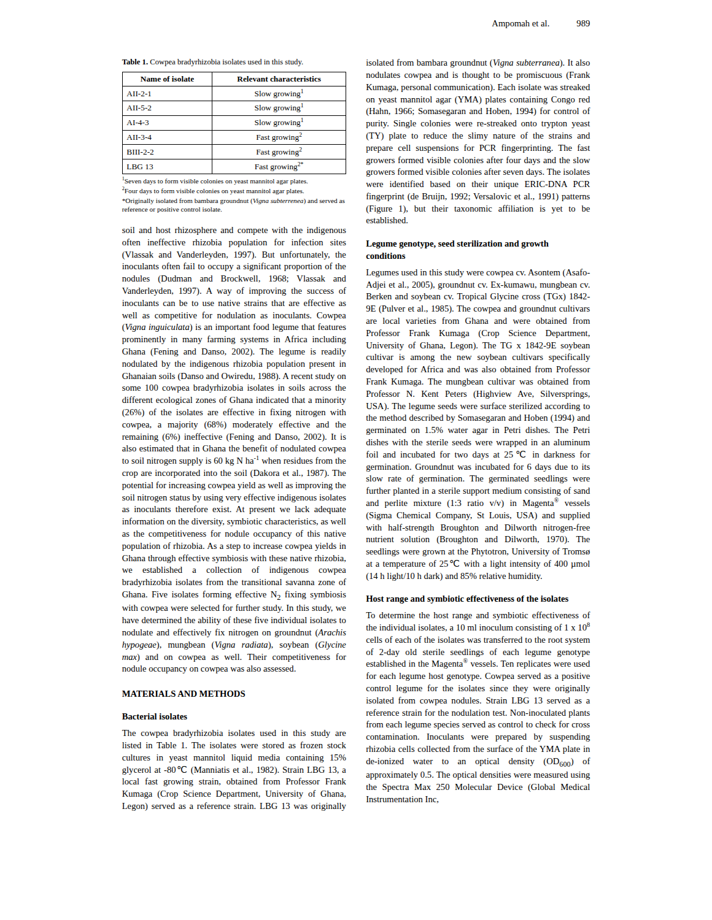Ampomah et al. 989
Table 1. Cowpea bradyrhizobia isolates used in this study.
| Name of isolate | Relevant characteristics |
| --- | --- |
| AII-2-1 | Slow growing 1 |
| AII-5-2 | Slow growing 1 |
| AI-4-3 | Slow growing 1 |
| AII-3-4 | Fast growing 2 |
| BIII-2-2 | Fast growing 2 |
| LBG 13 | Fast growing 2* |
1Seven days to form visible colonies on yeast mannitol agar plates.
2Four days to form visible colonies on yeast mannitol agar plates.
*Originally isolated from bambara groundnut (Vigna subterrenea) and served as reference or positive control isolate.
soil and host rhizosphere and compete with the indigenous often ineffective rhizobia population for infection sites (Vlassak and Vanderleyden, 1997). But unfortunately, the inoculants often fail to occupy a significant proportion of the nodules (Dudman and Brockwell, 1968; Vlassak and Vanderleyden, 1997). A way of improving the success of inoculants can be to use native strains that are effective as well as competitive for nodulation as inoculants. Cowpea (Vigna inguiculata) is an important food legume that features prominently in many farming systems in Africa including Ghana (Fening and Danso, 2002). The legume is readily nodulated by the indigenous rhizobia population present in Ghanaian soils (Danso and Owiredu, 1988). A recent study on some 100 cowpea bradyrhizobia isolates in soils across the different ecological zones of Ghana indicated that a minority (26%) of the isolates are effective in fixing nitrogen with cowpea, a majority (68%) moderately effective and the remaining (6%) ineffective (Fening and Danso, 2002). It is also estimated that in Ghana the benefit of nodulated cowpea to soil nitrogen supply is 60 kg N ha-1 when residues from the crop are incorporated into the soil (Dakora et al., 1987). The potential for increasing cowpea yield as well as improving the soil nitrogen status by using very effective indigenous isolates as inoculants therefore exist. At present we lack adequate information on the diversity, symbiotic characteristics, as well as the competitiveness for nodule occupancy of this native population of rhizobia. As a step to increase cowpea yields in Ghana through effective symbiosis with these native rhizobia, we established a collection of indigenous cowpea bradyrhizobia isolates from the transitional savanna zone of Ghana. Five isolates forming effective N2 fixing symbiosis with cowpea were selected for further study. In this study, we have determined the ability of these five individual isolates to nodulate and effectively fix nitrogen on groundnut (Arachis hypogeae), mungbean (Vigna radiata), soybean (Glycine max) and on cowpea as well. Their competitiveness for nodule occupancy on cowpea was also assessed.
MATERIALS AND METHODS
Bacterial isolates
The cowpea bradyrhizobia isolates used in this study are listed in Table 1. The isolates were stored as frozen stock cultures in yeast mannitol liquid media containing 15% glycerol at -80℃ (Manniatis et al., 1982). Strain LBG 13, a local fast growing strain, obtained from Professor Frank Kumaga (Crop Science Department, University of Ghana, Legon) served as a reference strain. LBG 13 was originally isolated from bambara groundnut (Vigna subterranea). It also nodulates cowpea and is thought to be promiscuous (Frank Kumaga, personal communication). Each isolate was streaked on yeast mannitol agar (YMA) plates containing Congo red (Hahn, 1966; Somasegaran and Hoben, 1994) for control of purity. Single colonies were re-streaked onto trypton yeast (TY) plate to reduce the slimy nature of the strains and prepare cell suspensions for PCR fingerprinting. The fast growers formed visible colonies after four days and the slow growers formed visible colonies after seven days. The isolates were identified based on their unique ERIC-DNA PCR fingerprint (de Bruijn, 1992; Versalovic et al., 1991) patterns (Figure 1), but their taxonomic affiliation is yet to be established.
Legume genotype, seed sterilization and growth conditions
Legumes used in this study were cowpea cv. Asontem (Asafo-Adjei et al., 2005), groundnut cv. Ex-kumawu, mungbean cv. Berken and soybean cv. Tropical Glycine cross (TGx) 1842-9E (Pulver et al., 1985). The cowpea and groundnut cultivars are local varieties from Ghana and were obtained from Professor Frank Kumaga (Crop Science Department, University of Ghana, Legon). The TG x 1842-9E soybean cultivar is among the new soybean cultivars specifically developed for Africa and was also obtained from Professor Frank Kumaga. The mungbean cultivar was obtained from Professor N. Kent Peters (Highview Ave, Silversprings, USA). The legume seeds were surface sterilized according to the method described by Somasegaran and Hoben (1994) and germinated on 1.5% water agar in Petri dishes. The Petri dishes with the sterile seeds were wrapped in an aluminum foil and incubated for two days at 25℃ in darkness for germination. Groundnut was incubated for 6 days due to its slow rate of germination. The germinated seedlings were further planted in a sterile support medium consisting of sand and perlite mixture (1:3 ratio v/v) in Magenta® vessels (Sigma Chemical Company, St Louis, USA) and supplied with half-strength Broughton and Dilworth nitrogen-free nutrient solution (Broughton and Dilworth, 1970). The seedlings were grown at the Phytotron, University of Tromsø at a temperature of 25℃ with a light intensity of 400 µmol (14 h light/10 h dark) and 85% relative humidity.
Host range and symbiotic effectiveness of the isolates
To determine the host range and symbiotic effectiveness of the individual isolates, a 10 ml inoculum consisting of 1 x 108 cells of each of the isolates was transferred to the root system of 2-day old sterile seedlings of each legume genotype established in the Magenta® vessels. Ten replicates were used for each legume host genotype. Cowpea served as a positive control legume for the isolates since they were originally isolated from cowpea nodules. Strain LBG 13 served as a reference strain for the nodulation test. Non-inoculated plants from each legume species served as control to check for cross contamination. Inoculants were prepared by suspending rhizobia cells collected from the surface of the YMA plate in de-ionized water to an optical density (OD600) of approximately 0.5. The optical densities were measured using the Spectra Max 250 Molecular Device (Global Medical Instrumentation Inc,